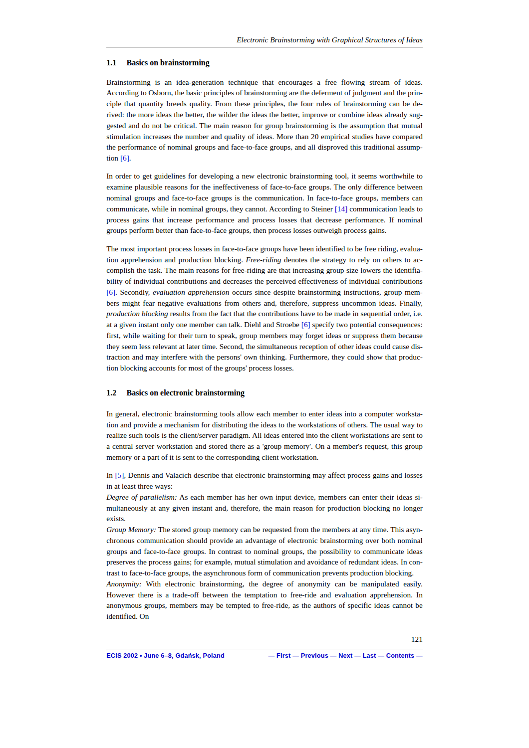Electronic Brainstorming with Graphical Structures of Ideas
1.1 Basics on brainstorming
Brainstorming is an idea-generation technique that encourages a free flowing stream of ideas. According to Osborn, the basic principles of brainstorming are the deferment of judgment and the principle that quantity breeds quality. From these principles, the four rules of brainstorming can be derived: the more ideas the better, the wilder the ideas the better, improve or combine ideas already suggested and do not be critical. The main reason for group brainstorming is the assumption that mutual stimulation increases the number and quality of ideas. More than 20 empirical studies have compared the performance of nominal groups and face-to-face groups, and all disproved this traditional assumption [6].
In order to get guidelines for developing a new electronic brainstorming tool, it seems worthwhile to examine plausible reasons for the ineffectiveness of face-to-face groups. The only difference between nominal groups and face-to-face groups is the communication. In face-to-face groups, members can communicate, while in nominal groups, they cannot. According to Steiner [14] communication leads to process gains that increase performance and process losses that decrease performance. If nominal groups perform better than face-to-face groups, then process losses outweigh process gains.
The most important process losses in face-to-face groups have been identified to be free riding, evaluation apprehension and production blocking. Free-riding denotes the strategy to rely on others to accomplish the task. The main reasons for free-riding are that increasing group size lowers the identifiability of individual contributions and decreases the perceived effectiveness of individual contributions [6]. Secondly, evaluation apprehension occurs since despite brainstorming instructions, group members might fear negative evaluations from others and, therefore, suppress uncommon ideas. Finally, production blocking results from the fact that the contributions have to be made in sequential order, i.e. at a given instant only one member can talk. Diehl and Stroebe [6] specify two potential consequences: first, while waiting for their turn to speak, group members may forget ideas or suppress them because they seem less relevant at later time. Second, the simultaneous reception of other ideas could cause distraction and may interfere with the persons' own thinking. Furthermore, they could show that production blocking accounts for most of the groups' process losses.
1.2 Basics on electronic brainstorming
In general, electronic brainstorming tools allow each member to enter ideas into a computer workstation and provide a mechanism for distributing the ideas to the workstations of others. The usual way to realize such tools is the client/server paradigm. All ideas entered into the client workstations are sent to a central server workstation and stored there as a 'group memory'. On a member's request, this group memory or a part of it is sent to the corresponding client workstation.
In [5], Dennis and Valacich describe that electronic brainstorming may affect process gains and losses in at least three ways:
Degree of parallelism: As each member has her own input device, members can enter their ideas simultaneously at any given instant and, therefore, the main reason for production blocking no longer exists.
Group Memory: The stored group memory can be requested from the members at any time. This asynchronous communication should provide an advantage of electronic brainstorming over both nominal groups and face-to-face groups. In contrast to nominal groups, the possibility to communicate ideas preserves the process gains; for example, mutual stimulation and avoidance of redundant ideas. In contrast to face-to-face groups, the asynchronous form of communication prevents production blocking.
Anonymity: With electronic brainstorming, the degree of anonymity can be manipulated easily. However there is a trade-off between the temptation to free-ride and evaluation apprehension. In anonymous groups, members may be tempted to free-ride, as the authors of specific ideas cannot be identified. On
121
ECIS 2002 • June 6–8, Gdańsk, Poland
— First — Previous — Next — Last — Contents —